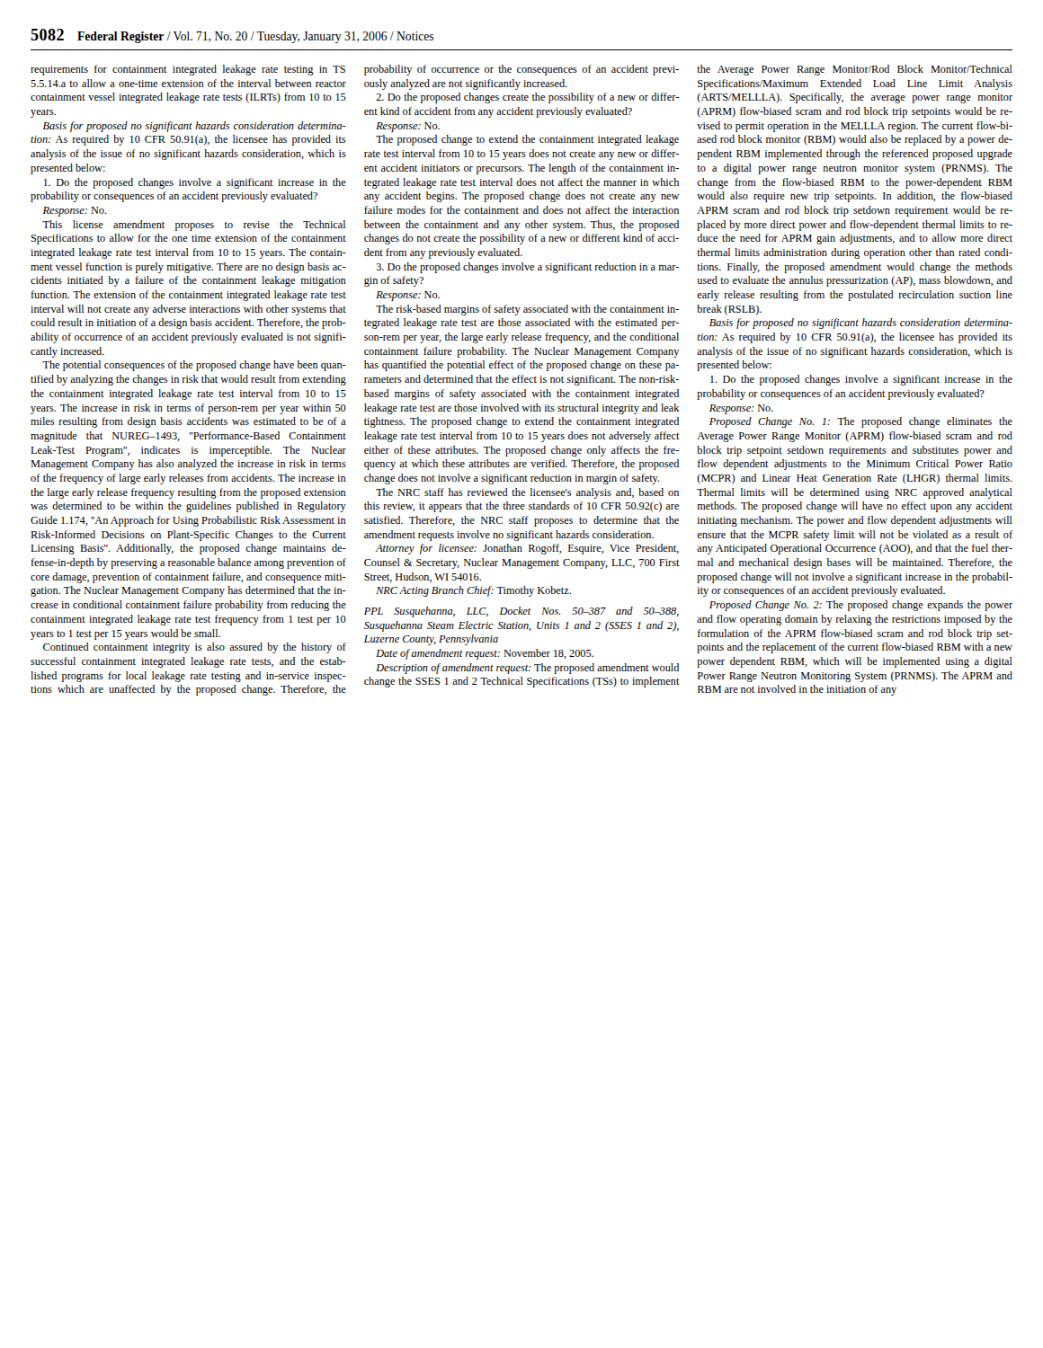5082 Federal Register / Vol. 71, No. 20 / Tuesday, January 31, 2006 / Notices
requirements for containment integrated leakage rate testing in TS 5.5.14.a to allow a one-time extension of the interval between reactor containment vessel integrated leakage rate tests (ILRTs) from 10 to 15 years.
Basis for proposed no significant hazards consideration determination: As required by 10 CFR 50.91(a), the licensee has provided its analysis of the issue of no significant hazards consideration, which is presented below:
1. Do the proposed changes involve a significant increase in the probability or consequences of an accident previously evaluated?
Response: No.
This license amendment proposes to revise the Technical Specifications to allow for the one time extension of the containment integrated leakage rate test interval from 10 to 15 years. The containment vessel function is purely mitigative. There are no design basis accidents initiated by a failure of the containment leakage mitigation function. The extension of the containment integrated leakage rate test interval will not create any adverse interactions with other systems that could result in initiation of a design basis accident. Therefore, the probability of occurrence of an accident previously evaluated is not significantly increased.
The potential consequences of the proposed change have been quantified by analyzing the changes in risk that would result from extending the containment integrated leakage rate test interval from 10 to 15 years. The increase in risk in terms of person-rem per year within 50 miles resulting from design basis accidents was estimated to be of a magnitude that NUREG–1493, ''Performance-Based Containment Leak-Test Program'', indicates is imperceptible. The Nuclear Management Company has also analyzed the increase in risk in terms of the frequency of large early releases from accidents. The increase in the large early release frequency resulting from the proposed extension was determined to be within the guidelines published in Regulatory Guide 1.174, ''An Approach for Using Probabilistic Risk Assessment in Risk-Informed Decisions on Plant-Specific Changes to the Current Licensing Basis''. Additionally, the proposed change maintains defense-in-depth by preserving a reasonable balance among prevention of core damage, prevention of containment failure, and consequence mitigation. The Nuclear Management Company has determined that the increase in conditional containment failure probability from reducing the containment integrated leakage rate test frequency from 1 test per 10 years to 1 test per 15 years would be small.
Continued containment integrity is also assured by the history of successful containment integrated leakage rate tests, and the established programs for local leakage rate testing and in-service inspections which are unaffected by the proposed change. Therefore, the probability of occurrence or the consequences of an accident previously analyzed are not significantly increased.
2. Do the proposed changes create the possibility of a new or different kind of accident from any accident previously evaluated?
Response: No.
The proposed change to extend the containment integrated leakage rate test interval from 10 to 15 years does not create any new or different accident initiators or precursors. The length of the containment integrated leakage rate test interval does not affect the manner in which any accident begins. The proposed change does not create any new failure modes for the containment and does not affect the interaction between the containment and any other system. Thus, the proposed changes do not create the possibility of a new or different kind of accident from any previously evaluated.
3. Do the proposed changes involve a significant reduction in a margin of safety?
Response: No.
The risk-based margins of safety associated with the containment integrated leakage rate test are those associated with the estimated person-rem per year, the large early release frequency, and the conditional containment failure probability. The Nuclear Management Company has quantified the potential effect of the proposed change on these parameters and determined that the effect is not significant. The non-risk-based margins of safety associated with the containment integrated leakage rate test are those involved with its structural integrity and leak tightness. The proposed change to extend the containment integrated leakage rate test interval from 10 to 15 years does not adversely affect either of these attributes. The proposed change only affects the frequency at which these attributes are verified. Therefore, the proposed change does not involve a significant reduction in margin of safety.
The NRC staff has reviewed the licensee's analysis and, based on this review, it appears that the three standards of 10 CFR 50.92(c) are satisfied. Therefore, the NRC staff proposes to determine that the amendment requests involve no significant hazards consideration.
Attorney for licensee: Jonathan Rogoff, Esquire, Vice President, Counsel & Secretary, Nuclear Management Company, LLC, 700 First Street, Hudson, WI 54016.
NRC Acting Branch Chief: Timothy Kobetz.
PPL Susquehanna, LLC, Docket Nos. 50–387 and 50–388, Susquehanna Steam Electric Station, Units 1 and 2 (SSES 1 and 2), Luzerne County, Pennsylvania
Date of amendment request: November 18, 2005.
Description of amendment request: The proposed amendment would change the SSES 1 and 2 Technical Specifications (TSs) to implement the Average Power Range Monitor/Rod Block Monitor/Technical Specifications/Maximum Extended Load Line Limit Analysis (ARTS/MELLLA). Specifically, the average power range monitor (APRM) flow-biased scram and rod block trip setpoints would be revised to permit operation in the MELLLA region. The current flow-biased rod block monitor (RBM) would also be replaced by a power dependent RBM implemented through the referenced proposed upgrade to a digital power range neutron monitor system (PRNMS). The change from the flow-biased RBM to the power-dependent RBM would also require new trip setpoints. In addition, the flow-biased APRM scram and rod block trip setdown requirement would be replaced by more direct power and flow-dependent thermal limits to reduce the need for APRM gain adjustments, and to allow more direct thermal limits administration during operation other than rated conditions. Finally, the proposed amendment would change the methods used to evaluate the annulus pressurization (AP), mass blowdown, and early release resulting from the postulated recirculation suction line break (RSLB).
Basis for proposed no significant hazards consideration determination: As required by 10 CFR 50.91(a), the licensee has provided its analysis of the issue of no significant hazards consideration, which is presented below:
1. Do the proposed changes involve a significant increase in the probability or consequences of an accident previously evaluated?
Response: No.
Proposed Change No. 1: The proposed change eliminates the Average Power Range Monitor (APRM) flow-biased scram and rod block trip setpoint setdown requirements and substitutes power and flow dependent adjustments to the Minimum Critical Power Ratio (MCPR) and Linear Heat Generation Rate (LHGR) thermal limits. Thermal limits will be determined using NRC approved analytical methods. The proposed change will have no effect upon any accident initiating mechanism. The power and flow dependent adjustments will ensure that the MCPR safety limit will not be violated as a result of any Anticipated Operational Occurrence (AOO), and that the fuel thermal and mechanical design bases will be maintained. Therefore, the proposed change will not involve a significant increase in the probability or consequences of an accident previously evaluated.
Proposed Change No. 2: The proposed change expands the power and flow operating domain by relaxing the restrictions imposed by the formulation of the APRM flow-biased scram and rod block trip setpoints and the replacement of the current flow-biased RBM with a new power dependent RBM, which will be implemented using a digital Power Range Neutron Monitoring System (PRNMS). The APRM and RBM are not involved in the initiation of any